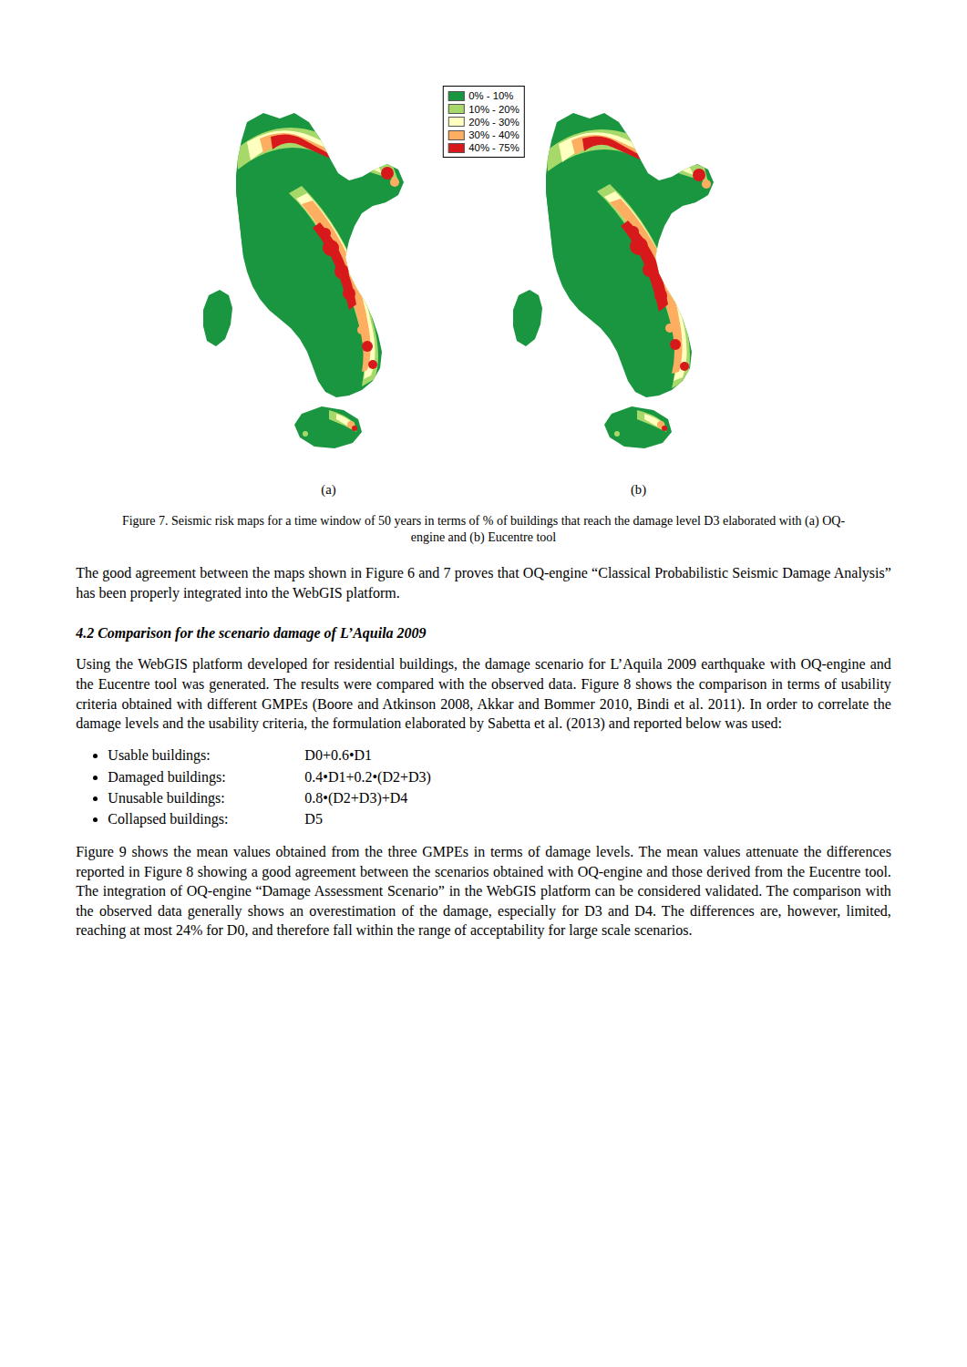0% - 10%
10% - 20%
20% - 30%
30% - 40%
40% - 75%
(a) (b)
Figure 7. Seismic risk maps for a time window of 50 years in terms of % of buildings that reach the damage level D3 elaborated with (a) OQ-engine and (b) Eucentre tool
The good agreement between the maps shown in Figure 6 and 7 proves that OQ-engine “Classical Probabilistic Seismic Damage Analysis” has been properly integrated into the WebGIS platform.
4.2 Comparison for the scenario damage of L’Aquila 2009
Using the WebGIS platform developed for residential buildings, the damage scenario for L’Aquila 2009 earthquake with OQ-engine and the Eucentre tool was generated. The results were compared with the observed data. Figure 8 shows the comparison in terms of usability criteria obtained with different GMPEs (Boore and Atkinson 2008, Akkar and Bommer 2010, Bindi et al. 2011). In order to correlate the damage levels and the usability criteria, the formulation elaborated by Sabetta et al. (2013) and reported below was used:
Usable buildings: D0+0.6•D1
Damaged buildings: 0.4•D1+0.2•(D2+D3)
Unusable buildings: 0.8•(D2+D3)+D4
Collapsed buildings: D5
Figure 9 shows the mean values obtained from the three GMPEs in terms of damage levels. The mean values attenuate the differences reported in Figure 8 showing a good agreement between the scenarios obtained with OQ-engine and those derived from the Eucentre tool. The integration of OQ-engine “Damage Assessment Scenario” in the WebGIS platform can be considered validated. The comparison with the observed data generally shows an overestimation of the damage, especially for D3 and D4. The differences are, however, limited, reaching at most 24% for D0, and therefore fall within the range of acceptability for large scale scenarios.